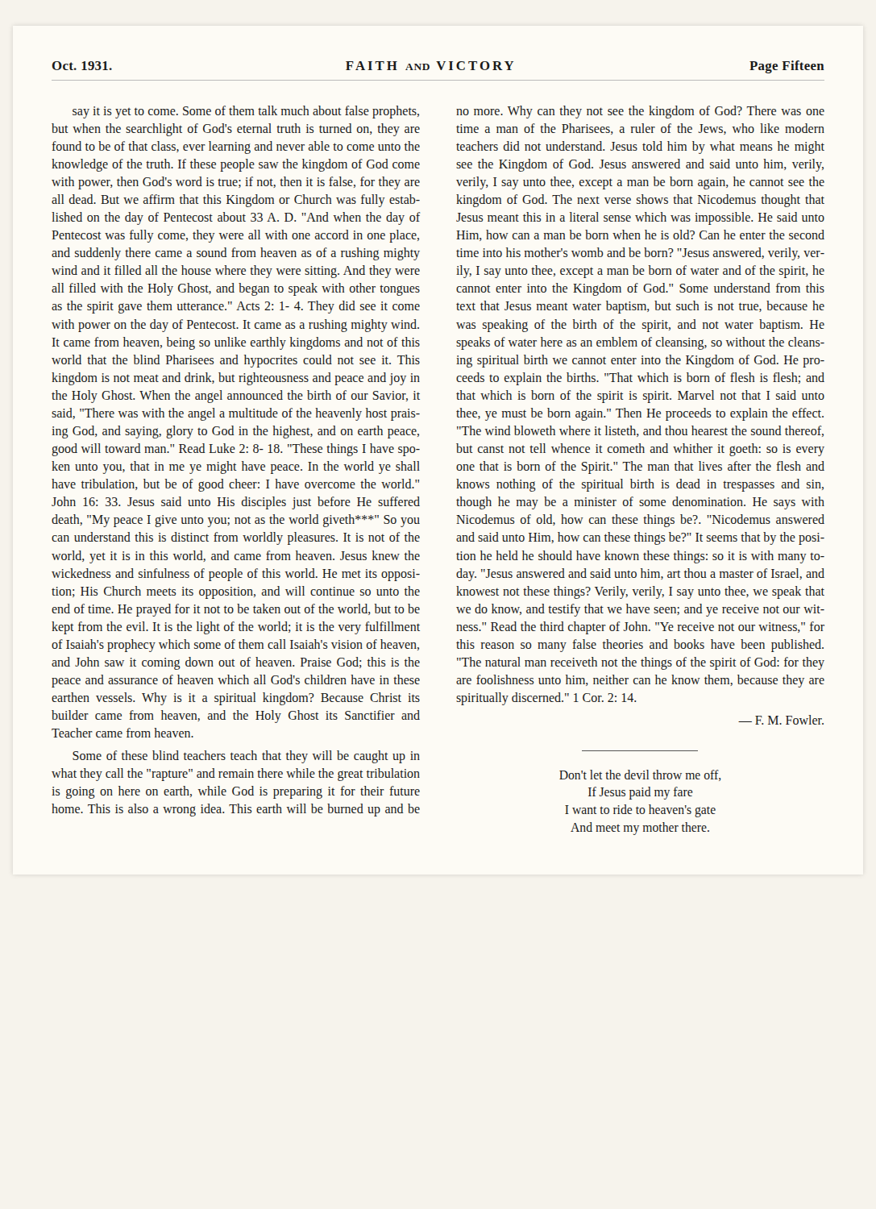Oct. 1931. FAITH AND VICTORY Page Fifteen
say it is yet to come. Some of them talk much about false prophets, but when the searchlight of God's eternal truth is turned on, they are found to be of that class, ever learning and never able to come unto the knowledge of the truth. If these people saw the kingdom of God come with power, then God's word is true; if not, then it is false, for they are all dead. But we affirm that this Kingdom or Church was fully established on the day of Pentecost about 33 A. D. "And when the day of Pentecost was fully come, they were all with one accord in one place, and suddenly there came a sound from heaven as of a rushing mighty wind and it filled all the house where they were sitting. And they were all filled with the Holy Ghost, and began to speak with other tongues as the spirit gave them utterance." Acts 2: 1- 4. They did see it come with power on the day of Pentecost. It came as a rushing mighty wind. It came from heaven, being so unlike earthly kingdoms and not of this world that the blind Pharisees and hypocrites could not see it. This kingdom is not meat and drink, but righteousness and peace and joy in the Holy Ghost. When the angel announced the birth of our Savior, it said, "There was with the angel a multitude of the heavenly host praising God, and saying, glory to God in the highest, and on earth peace, good will toward man." Read Luke 2: 8- 18. "These things I have spoken unto you, that in me ye might have peace. In the world ye shall have tribulation, but be of good cheer: I have overcome the world." John 16: 33. Jesus said unto His disciples just before He suffered death, "My peace I give unto you; not as the world giveth***" So you can understand this is distinct from worldly pleasures. It is not of the world, yet it is in this world, and came from heaven. Jesus knew the wickedness and sinfulness of people of this world. He met its opposition; His Church meets its opposition, and will continue so unto the end of time. He prayed for it not to be taken out of the world, but to be kept from the evil. It is the light of the world; it is the very fulfillment of Isaiah's prophecy which some of them call Isaiah's vision of heaven, and John saw it coming down out of heaven. Praise God; this is the peace and assurance of heaven which all God's children have in these earthen vessels. Why is it a spiritual kingdom? Because Christ its builder came from heaven, and the Holy Ghost its Sanctifier and Teacher came from heaven.
Some of these blind teachers teach that they will be caught up in what they call the "rapture" and remain there while the great tribulation is going on here on earth, while God is preparing it for their future home. This is also a wrong idea. This earth will be burned up and be no more. Why can they not see the kingdom of God? There was one time a man of the Pharisees, a ruler of the Jews, who like modern teachers did not understand. Jesus told him by what means he might see the Kingdom of God. Jesus answered and said unto him, verily, verily, I say unto thee, except a man be born again, he cannot see the kingdom of God. The next verse shows that Nicodemus thought that Jesus meant this in a literal sense which was impossible. He said unto Him, how can a man be born when he is old? Can he enter the second time into his mother's womb and be born? "Jesus answered, verily, verily, I say unto thee, except a man be born of water and of the spirit, he cannot enter into the Kingdom of God." Some understand from this text that Jesus meant water baptism, but such is not true, because he was speaking of the birth of the spirit, and not water baptism. He speaks of water here as an emblem of cleansing, so without the cleansing spiritual birth we cannot enter into the Kingdom of God. He proceeds to explain the births. "That which is born of flesh is flesh; and that which is born of the spirit is spirit. Marvel not that I said unto thee, ye must be born again." Then He proceeds to explain the effect. "The wind bloweth where it listeth, and thou hearest the sound thereof, but canst not tell whence it cometh and whither it goeth: so is every one that is born of the Spirit." The man that lives after the flesh and knows nothing of the spiritual birth is dead in trespasses and sin, though he may be a minister of some denomination. He says with Nicodemus of old, how can these things be?. "Nicodemus answered and said unto Him, how can these things be?" It seems that by the position he held he should have known these things: so it is with many today. "Jesus answered and said unto him, art thou a master of Israel, and knowest not these things? Verily, verily, I say unto thee, we speak that we do know, and testify that we have seen; and ye receive not our witness." Read the third chapter of John. "Ye receive not our witness," for this reason so many false theories and books have been published. "The natural man receiveth not the things of the spirit of God: for they are foolishness unto him, neither can he know them, because they are spiritually discerned." 1 Cor. 2: 14.
— F. M. Fowler.
Don't let the devil throw me off,
If Jesus paid my fare
I want to ride to heaven's gate
And meet my mother there.